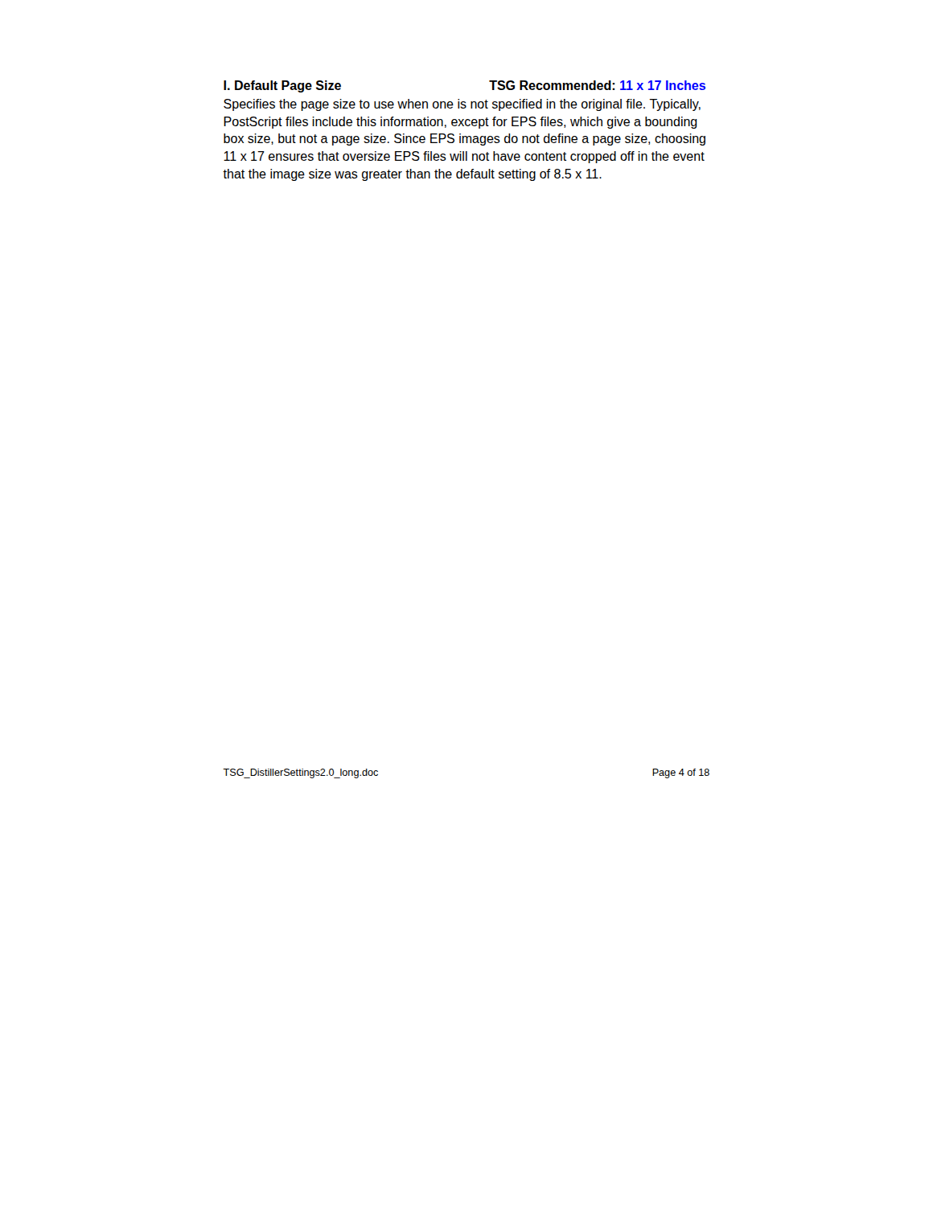I. Default Page Size TSG Recommended: 11 x 17 Inches
Specifies the page size to use when one is not specified in the original file. Typically, PostScript files include this information, except for EPS files, which give a bounding box size, but not a page size. Since EPS images do not define a page size, choosing 11 x 17 ensures that oversize EPS files will not have content cropped off in the event that the image size was greater than the default setting of 8.5 x 11.
TSG_DistillerSettings2.0_long.doc Page 4 of 18